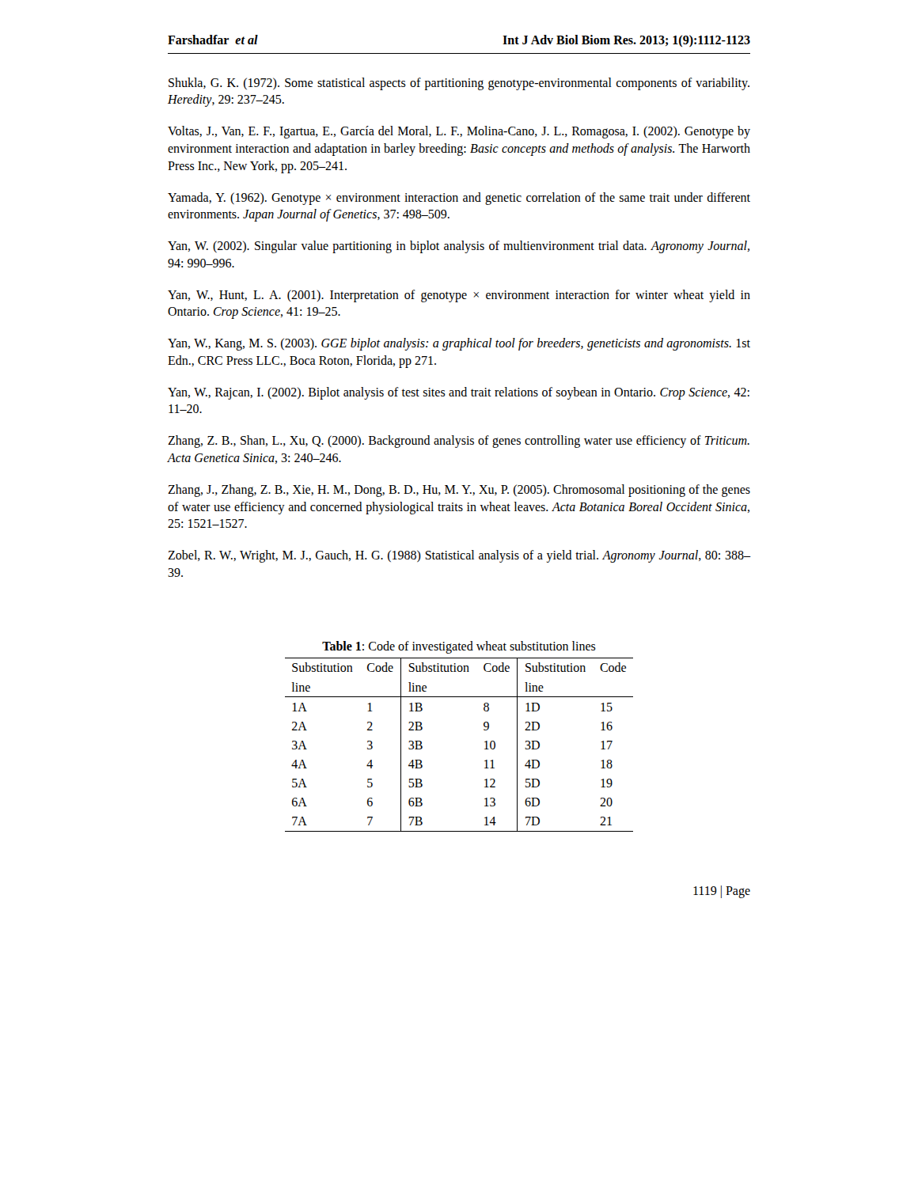Farshadfar et al
Int J Adv Biol Biom Res. 2013; 1(9):1112-1123
Shukla, G. K. (1972). Some statistical aspects of partitioning genotype-environmental components of variability. Heredity, 29: 237–245.
Voltas, J., Van, E. F., Igartua, E., García del Moral, L. F., Molina-Cano, J. L., Romagosa, I. (2002). Genotype by environment interaction and adaptation in barley breeding: Basic concepts and methods of analysis. The Harworth Press Inc., New York, pp. 205–241.
Yamada, Y. (1962). Genotype × environment interaction and genetic correlation of the same trait under different environments. Japan Journal of Genetics, 37: 498–509.
Yan, W. (2002). Singular value partitioning in biplot analysis of multienvironment trial data. Agronomy Journal, 94: 990–996.
Yan, W., Hunt, L. A. (2001). Interpretation of genotype × environment interaction for winter wheat yield in Ontario. Crop Science, 41: 19–25.
Yan, W., Kang, M. S. (2003). GGE biplot analysis: a graphical tool for breeders, geneticists and agronomists. 1st Edn., CRC Press LLC., Boca Roton, Florida, pp 271.
Yan, W., Rajcan, I. (2002). Biplot analysis of test sites and trait relations of soybean in Ontario. Crop Science, 42: 11–20.
Zhang, Z. B., Shan, L., Xu, Q. (2000). Background analysis of genes controlling water use efficiency of Triticum. Acta Genetica Sinica, 3: 240–246.
Zhang, J., Zhang, Z. B., Xie, H. M., Dong, B. D., Hu, M. Y., Xu, P. (2005). Chromosomal positioning of the genes of water use efficiency and concerned physiological traits in wheat leaves. Acta Botanica Boreal Occident Sinica, 25: 1521–1527.
Zobel, R. W., Wright, M. J., Gauch, H. G. (1988) Statistical analysis of a yield trial. Agronomy Journal, 80: 388–39.
Table 1 : Code of investigated wheat substitution lines
| Substitution | Code | Substitution | Code | Substitution | Code |
| --- | --- | --- | --- | --- | --- |
| line | | line | | line | |
| 1A | 1 | 1B | 8 | 1D | 15 |
| 2A | 2 | 2B | 9 | 2D | 16 |
| 3A | 3 | 3B | 10 | 3D | 17 |
| 4A | 4 | 4B | 11 | 4D | 18 |
| 5A | 5 | 5B | 12 | 5D | 19 |
| 6A | 6 | 6B | 13 | 6D | 20 |
| 7A | 7 | 7B | 14 | 7D | 21 |
1119 | Page